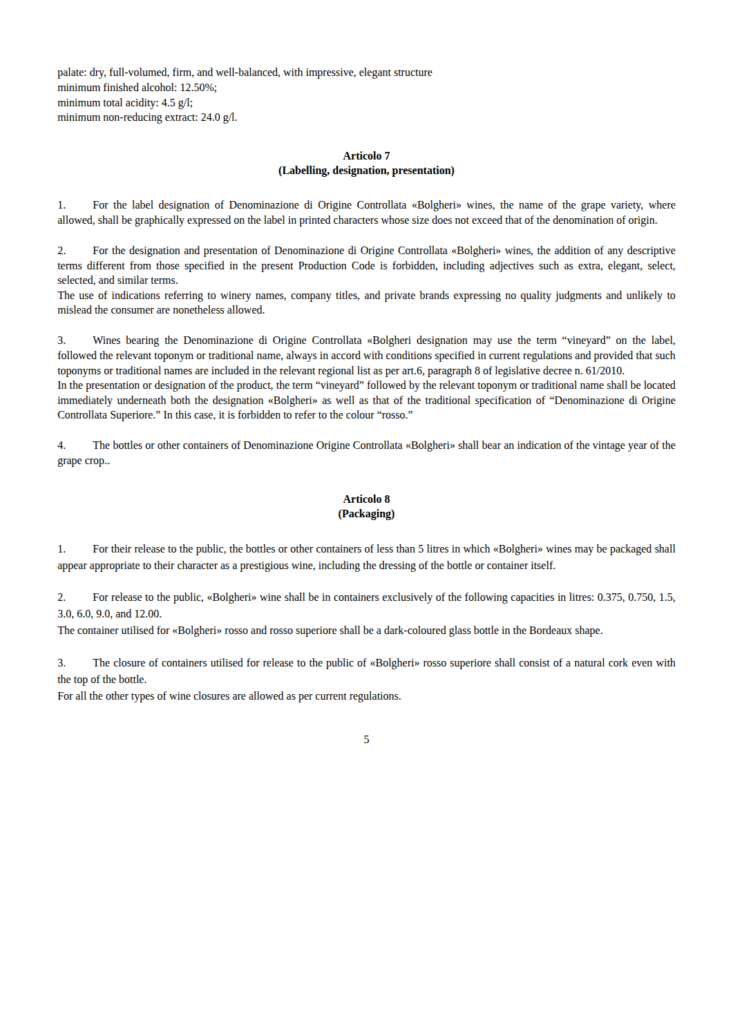palate: dry, full-volumed, firm, and well-balanced, with impressive, elegant structure
minimum finished alcohol: 12.50%;
minimum total acidity: 4.5 g/l;
minimum non-reducing extract: 24.0 g/l.
Articolo 7
(Labelling, designation, presentation)
1. For the label designation of Denominazione di Origine Controllata «Bolgheri» wines, the name of the grape variety, where allowed, shall be graphically expressed on the label in printed characters whose size does not exceed that of the denomination of origin.
2. For the designation and presentation of Denominazione di Origine Controllata «Bolgheri» wines, the addition of any descriptive terms different from those specified in the present Production Code is forbidden, including adjectives such as extra, elegant, select, selected, and similar terms.
The use of indications referring to winery names, company titles, and private brands expressing no quality judgments and unlikely to mislead the consumer are nonetheless allowed.
3. Wines bearing the Denominazione di Origine Controllata «Bolgheri designation may use the term “vineyard” on the label, followed the relevant toponym or traditional name, always in accord with conditions specified in current regulations and provided that such toponyms or traditional names are included in the relevant regional list as per art.6, paragraph 8 of legislative decree n. 61/2010.
In the presentation or designation of the product, the term “vineyard” followed by the relevant toponym or traditional name shall be located immediately underneath both the designation «Bolgheri» as well as that of the traditional specification of “Denominazione di Origine Controllata Superiore.” In this case, it is forbidden to refer to the colour “rosso.”
4. The bottles or other containers of Denominazione Origine Controllata «Bolgheri» shall bear an indication of the vintage year of the grape crop..
Articolo 8
(Packaging)
1. For their release to the public, the bottles or other containers of less than 5 litres in which «Bolgheri» wines may be packaged shall appear appropriate to their character as a prestigious wine, including the dressing of the bottle or container itself.
2. For release to the public, «Bolgheri» wine shall be in containers exclusively of the following capacities in litres: 0.375, 0.750, 1.5, 3.0, 6.0, 9.0, and 12.00.
The container utilised for «Bolgheri» rosso and rosso superiore shall be a dark-coloured glass bottle in the Bordeaux shape.
3. The closure of containers utilised for release to the public of «Bolgheri» rosso superiore shall consist of a natural cork even with the top of the bottle.
For all the other types of wine closures are allowed as per current regulations.
5